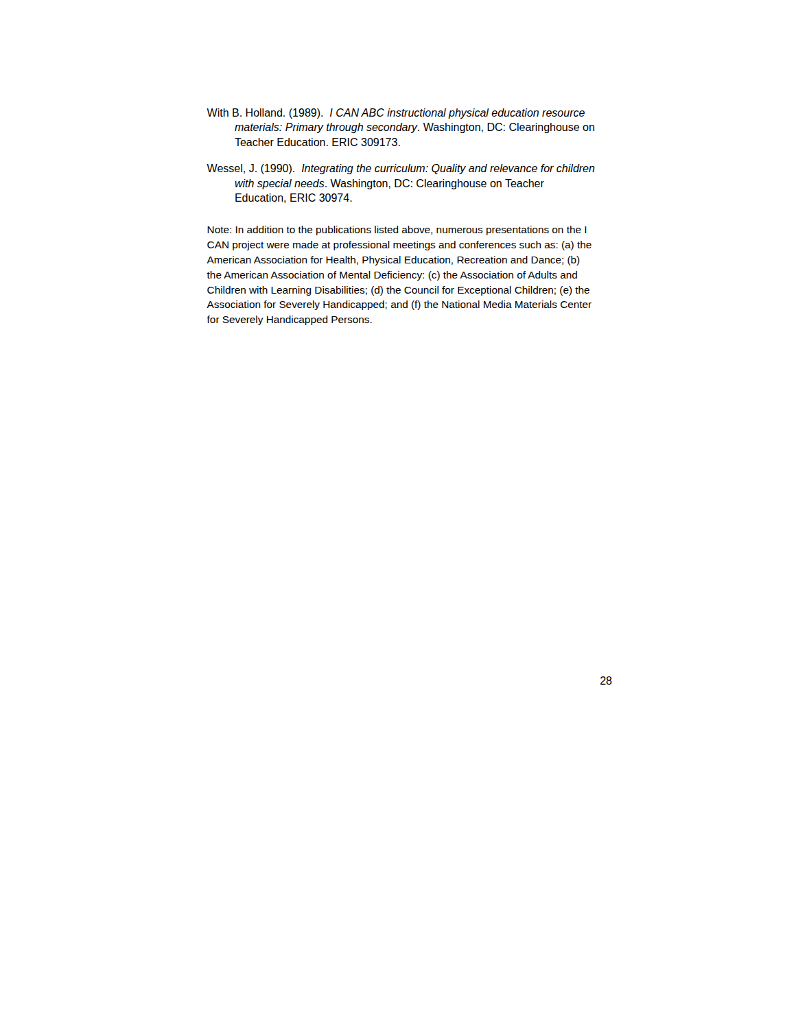With B. Holland. (1989). I CAN ABC instructional physical education resource materials: Primary through secondary. Washington, DC: Clearinghouse on Teacher Education. ERIC 309173.
Wessel, J. (1990). Integrating the curriculum: Quality and relevance for children with special needs. Washington, DC: Clearinghouse on Teacher Education, ERIC 30974.
Note: In addition to the publications listed above, numerous presentations on the I CAN project were made at professional meetings and conferences such as: (a) the American Association for Health, Physical Education, Recreation and Dance; (b) the American Association of Mental Deficiency: (c) the Association of Adults and Children with Learning Disabilities; (d) the Council for Exceptional Children; (e) the Association for Severely Handicapped; and (f) the National Media Materials Center for Severely Handicapped Persons.
28